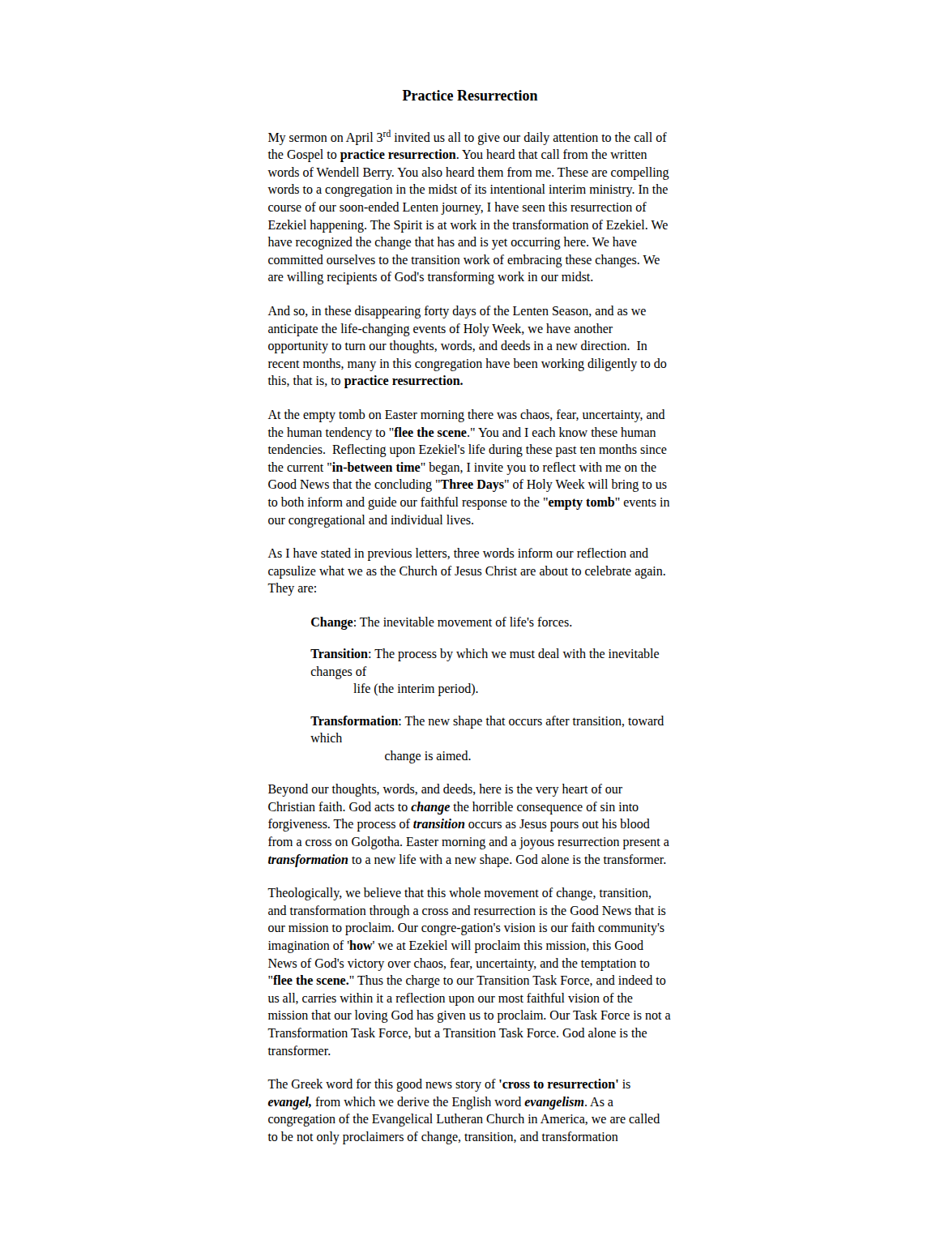Practice Resurrection
My sermon on April 3rd invited us all to give our daily attention to the call of the Gospel to practice resurrection. You heard that call from the written words of Wendell Berry. You also heard them from me. These are compelling words to a congregation in the midst of its intentional interim ministry. In the course of our soon-ended Lenten journey, I have seen this resurrection of Ezekiel happening. The Spirit is at work in the transformation of Ezekiel. We have recognized the change that has and is yet occurring here. We have committed ourselves to the transition work of embracing these changes. We are willing recipients of God's transforming work in our midst.
And so, in these disappearing forty days of the Lenten Season, and as we anticipate the life-changing events of Holy Week, we have another opportunity to turn our thoughts, words, and deeds in a new direction. In recent months, many in this congregation have been working diligently to do this, that is, to practice resurrection.
At the empty tomb on Easter morning there was chaos, fear, uncertainty, and the human tendency to "flee the scene." You and I each know these human tendencies. Reflecting upon Ezekiel's life during these past ten months since the current "in-between time" began, I invite you to reflect with me on the Good News that the concluding "Three Days" of Holy Week will bring to us to both inform and guide our faithful response to the "empty tomb" events in our congregational and individual lives.
As I have stated in previous letters, three words inform our reflection and capsulize what we as the Church of Jesus Christ are about to celebrate again. They are:
Change: The inevitable movement of life's forces.
Transition: The process by which we must deal with the inevitable changes of life (the interim period).
Transformation: The new shape that occurs after transition, toward which change is aimed.
Beyond our thoughts, words, and deeds, here is the very heart of our Christian faith. God acts to change the horrible consequence of sin into forgiveness. The process of transition occurs as Jesus pours out his blood from a cross on Golgotha. Easter morning and a joyous resurrection present a transformation to a new life with a new shape. God alone is the transformer.
Theologically, we believe that this whole movement of change, transition, and transformation through a cross and resurrection is the Good News that is our mission to proclaim. Our congre-gation's vision is our faith community's imagination of 'how' we at Ezekiel will proclaim this mission, this Good News of God's victory over chaos, fear, uncertainty, and the temptation to "flee the scene." Thus the charge to our Transition Task Force, and indeed to us all, carries within it a reflection upon our most faithful vision of the mission that our loving God has given us to proclaim. Our Task Force is not a Transformation Task Force, but a Transition Task Force. God alone is the transformer.
The Greek word for this good news story of 'cross to resurrection' is evangel, from which we derive the English word evangelism. As a congregation of the Evangelical Lutheran Church in America, we are called to be not only proclaimers of change, transition, and transformation